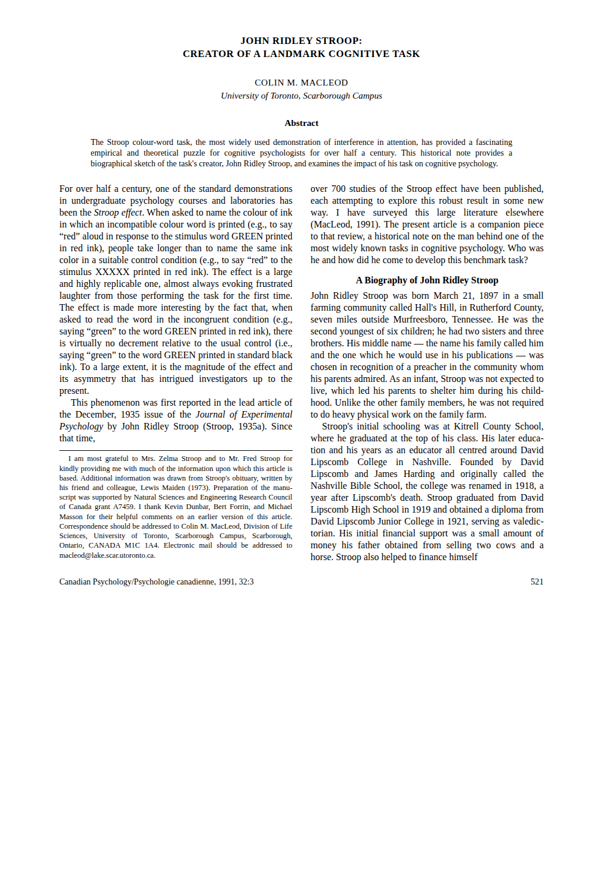John Ridley Stroop:
Creator of a Landmark Cognitive Task
Colin M. MacLeod
University of Toronto, Scarborough Campus
Abstract
The Stroop colour-word task, the most widely used demonstration of interference in attention, has provided a fascinating empirical and theoretical puzzle for cognitive psychologists for over half a century. This historical note provides a biographical sketch of the task's creator, John Ridley Stroop, and examines the impact of his task on cognitive psychology.
For over half a century, one of the standard demonstrations in undergraduate psychology courses and laboratories has been the Stroop effect. When asked to name the colour of ink in which an incompatible colour word is printed (e.g., to say “red” aloud in response to the stimulus word GREEN printed in red ink), people take longer than to name the same ink color in a suitable control condition (e.g., to say “red” to the stimulus XXXXX printed in red ink). The effect is a large and highly replicable one, almost always evoking frustrated laughter from those performing the task for the first time. The effect is made more interesting by the fact that, when asked to read the word in the incongruent condition (e.g., saying “green” to the word GREEN printed in red ink), there is virtually no decrement relative to the usual control (i.e., saying “green” to the word GREEN printed in standard black ink). To a large extent, it is the magnitude of the effect and its asymmetry that has intrigued investigators up to the present.
This phenomenon was first reported in the lead article of the December, 1935 issue of the Journal of Experimental Psychology by John Ridley Stroop (Stroop, 1935a). Since that time,
I am most grateful to Mrs. Zelma Stroop and to Mr. Fred Stroop for kindly providing me with much of the information upon which this article is based. Additional information was drawn from Stroop's obituary, written by his friend and colleague, Lewis Maiden (1973). Preparation of the manuscript was supported by Natural Sciences and Engineering Research Council of Canada grant A7459. I thank Kevin Dunbar, Bert Forrin, and Michael Masson for their helpful comments on an earlier version of this article. Correspondence should be addressed to Colin M. MacLeod, Division of Life Sciences, University of Toronto, Scarborough Campus, Scarborough, Ontario, CANADA M1C 1A4. Electronic mail should be addressed to macleod@lake.scar.utoronto.ca.
over 700 studies of the Stroop effect have been published, each attempting to explore this robust result in some new way. I have surveyed this large literature elsewhere (MacLeod, 1991). The present article is a companion piece to that review, a historical note on the man behind one of the most widely known tasks in cognitive psychology. Who was he and how did he come to develop this benchmark task?
A Biography of John Ridley Stroop
John Ridley Stroop was born March 21, 1897 in a small farming community called Hall's Hill, in Rutherford County, seven miles outside Murfreesboro, Tennessee. He was the second youngest of six children; he had two sisters and three brothers. His middle name — the name his family called him and the one which he would use in his publications — was chosen in recognition of a preacher in the community whom his parents admired. As an infant, Stroop was not expected to live, which led his parents to shelter him during his childhood. Unlike the other family members, he was not required to do heavy physical work on the family farm.
Stroop's initial schooling was at Kitrell County School, where he graduated at the top of his class. His later education and his years as an educator all centred around David Lipscomb College in Nashville. Founded by David Lipscomb and James Harding and originally called the Nashville Bible School, the college was renamed in 1918, a year after Lipscomb's death. Stroop graduated from David Lipscomb High School in 1919 and obtained a diploma from David Lipscomb Junior College in 1921, serving as valedictorian. His initial financial support was a small amount of money his father obtained from selling two cows and a horse. Stroop also helped to finance himself
Canadian Psychology/Psychologie canadienne, 1991, 32:3 521